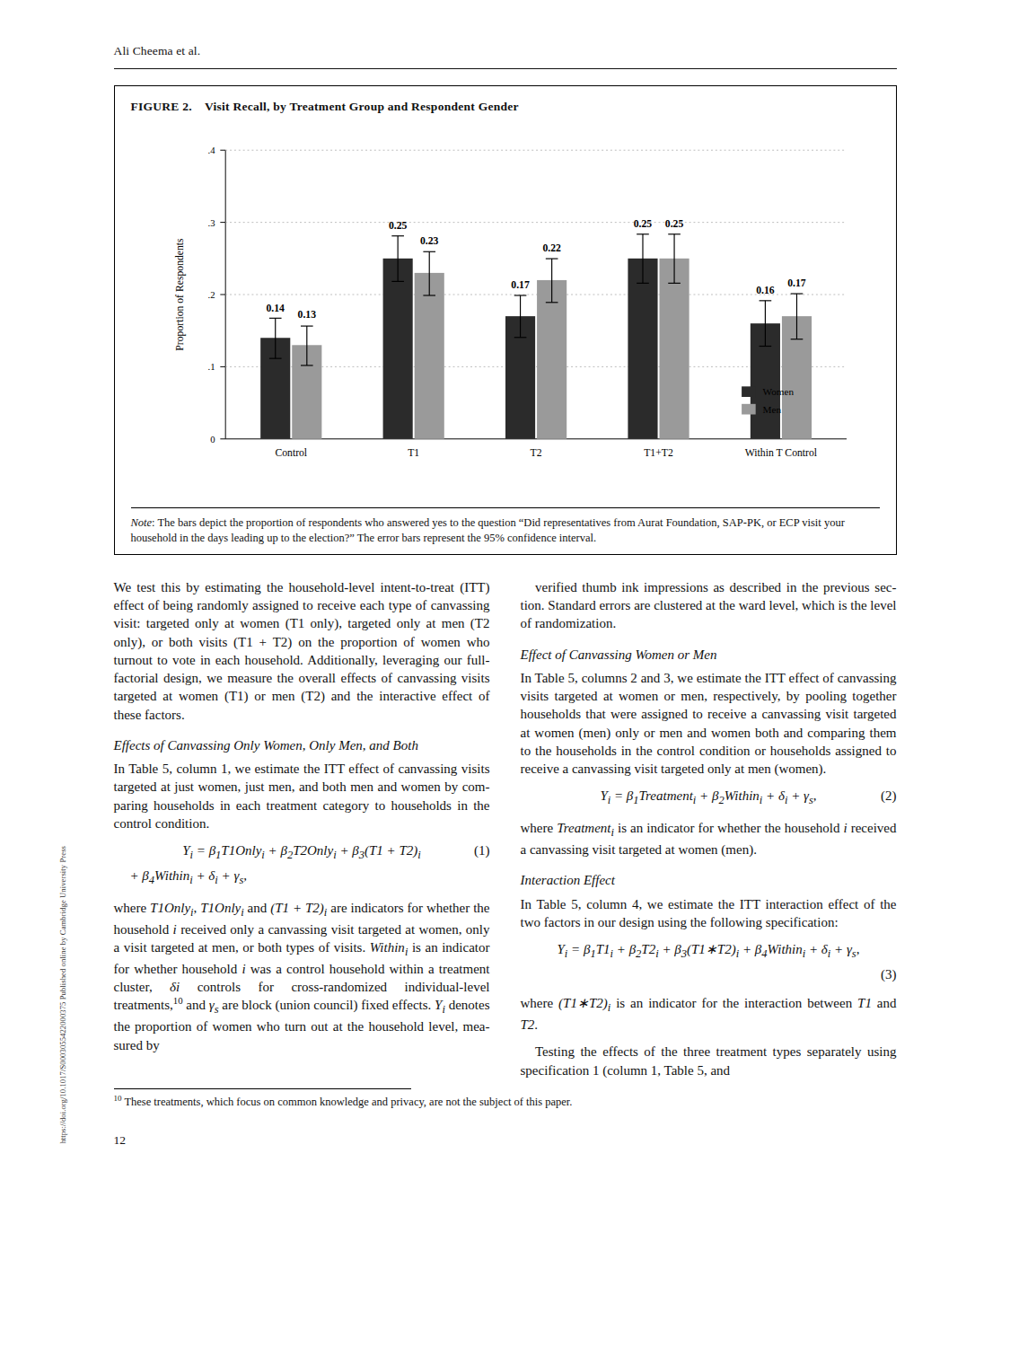Ali Cheema et al.
FIGURE 2. Visit Recall, by Treatment Group and Respondent Gender
0 .1 .2 .3 .4 Proportion of Respondents 0.14 0.13 0.25 0.23 0.17 0.22 0.25 0.25 0.16 0.17 Control T1 T2 T1+T2 Within T Control Women Men
Note: The bars depict the proportion of respondents who answered yes to the question “Did representatives from Aurat Foundation, SAP-PK, or ECP visit your household in the days leading up to the election?” The error bars represent the 95% confidence interval.
We test this by estimating the household-level intent-to-treat (ITT) effect of being randomly assigned to receive each type of canvassing visit: targeted only at women (T1 only), targeted only at men (T2 only), or both visits (T1 + T2) on the proportion of women who turnout to vote in each household. Additionally, leveraging our full-factorial design, we measure the overall effects of canvassing visits targeted at women (T1) or men (T2) and the interactive effect of these factors.
Effects of Canvassing Only Women, Only Men, and Both
In Table 5, column 1, we estimate the ITT effect of canvassing visits targeted at just women, just men, and both men and women by comparing households in each treatment category to households in the control condition.
Yi = β1T1Onlyi + β2T2Onlyi + β3(T1 + T2)i (1) + β4Withini + δi + γs,
where T1Onlyi, T1Onlyi and (T1 + T2)i are indicators for whether the household i received only a canvassing visit targeted at women, only a visit targeted at men, or both types of visits. Withini is an indicator for whether household i was a control household within a treatment cluster, δi controls for cross-randomized individual-level treatments,10 and γs are block (union council) fixed effects. Yi denotes the proportion of women who turn out at the household level, measured by
verified thumb ink impressions as described in the previous section. Standard errors are clustered at the ward level, which is the level of randomization.
Effect of Canvassing Women or Men
In Table 5, columns 2 and 3, we estimate the ITT effect of canvassing visits targeted at women or men, respectively, by pooling together households that were assigned to receive a canvassing visit targeted at women (men) only or men and women both and comparing them to the households in the control condition or households assigned to receive a canvassing visit targeted only at men (women).
Yi = β1Treatmenti + β2Withini + δi + γs, (2)
where Treatmenti is an indicator for whether the household i received a canvassing visit targeted at women (men).
Interaction Effect
In Table 5, column 4, we estimate the ITT interaction effect of the two factors in our design using the following specification:
Yi = β1T1i + β2T2i + β3(T1∗T2)i + β4Withini + δi + γs, (3)
where (T1∗T2)i is an indicator for the interaction between T1 and T2.
Testing the effects of the three treatment types separately using specification 1 (column 1, Table 5, and
10 These treatments, which focus on common knowledge and privacy, are not the subject of this paper.
12
https://doi.org/10.1017/S0003055422000375 Published online by Cambridge University Press